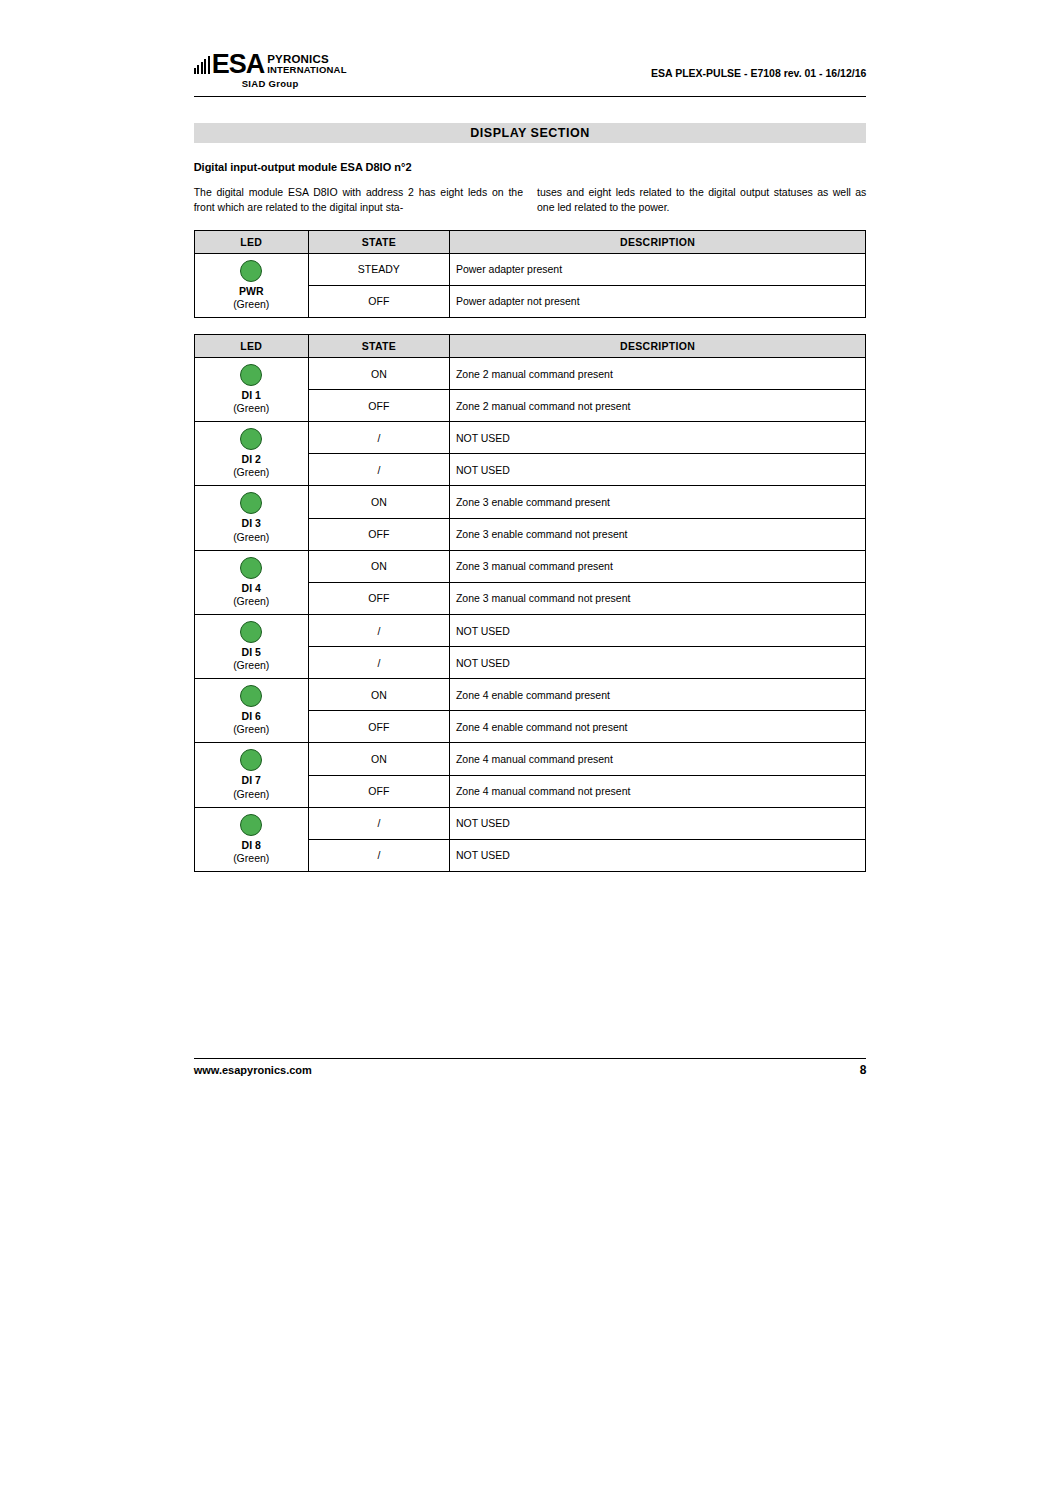ESA
PYRONICS
INTERNATIONAL
SIAD Group
ESA PLEX-PULSE - E7108 rev. 01 - 16/12/16
DISPLAY SECTION
Digital input-output module ESA D8IO n°2
The digital module ESA D8IO with address 2 has eight leds on the front which are related to the digital input sta-
tuses and eight leds related to the digital output statuses as well as one led related to the power.
| LED | STATE | DESCRIPTION |
| --- | --- | --- |
| PWR (Green) | STEADY | Power adapter present |
| OFF | Power adapter not present |
| LED | STATE | DESCRIPTION |
| --- | --- | --- |
| DI 1 (Green) | ON | Zone 2 manual command present |
| OFF | Zone 2 manual command not present |
| DI 2 (Green) | / | NOT USED |
| / | NOT USED |
| DI 3 (Green) | ON | Zone 3 enable command present |
| OFF | Zone 3 enable command not present |
| DI 4 (Green) | ON | Zone 3 manual command present |
| OFF | Zone 3 manual command not present |
| DI 5 (Green) | / | NOT USED |
| / | NOT USED |
| DI 6 (Green) | ON | Zone 4 enable command present |
| OFF | Zone 4 enable command not present |
| DI 7 (Green) | ON | Zone 4 manual command present |
| OFF | Zone 4 manual command not present |
| DI 8 (Green) | / | NOT USED |
| / | NOT USED |
www.esapyronics.com
8